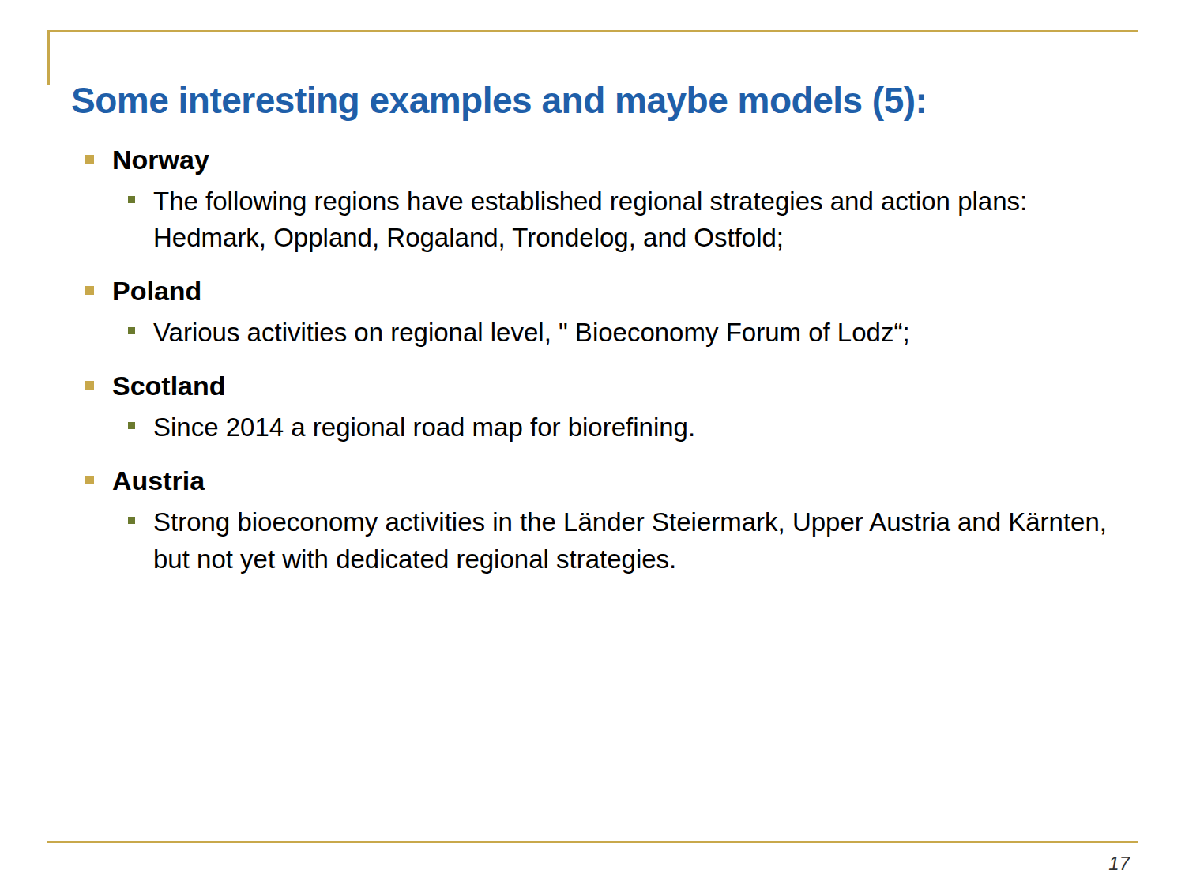Some interesting examples and maybe models (5):
Norway
The following regions have established regional strategies and action plans: Hedmark, Oppland, Rogaland, Trondelog, and Ostfold;
Poland
Various activities on regional level, " Bioeconomy Forum of Lodz“;
Scotland
Since 2014 a regional road map for biorefining.
Austria
Strong bioeconomy activities in the Länder Steiermark, Upper Austria and Kärnten, but not yet with dedicated regional strategies.
17